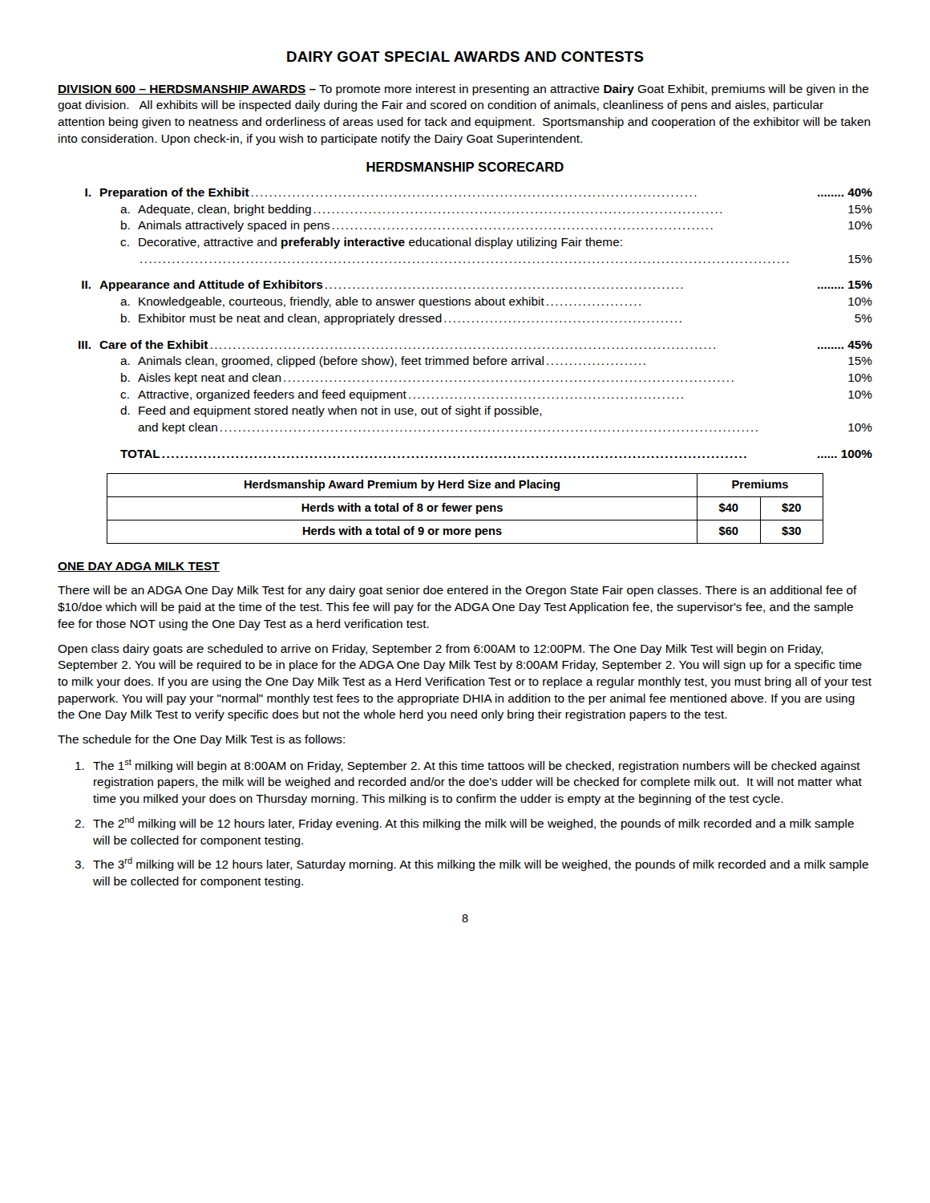DAIRY GOAT SPECIAL AWARDS AND CONTESTS
DIVISION 600 – HERDSMANSHIP AWARDS – To promote more interest in presenting an attractive Dairy Goat Exhibit, premiums will be given in the goat division. All exhibits will be inspected daily during the Fair and scored on condition of animals, cleanliness of pens and aisles, particular attention being given to neatness and orderliness of areas used for tack and equipment. Sportsmanship and cooperation of the exhibitor will be taken into consideration. Upon check-in, if you wish to participate notify the Dairy Goat Superintendent.
HERDSMANSHIP SCORECARD
I.
Preparation of the Exhibit ................................................................................................. ........ 40%
a.
Adequate, clean, bright bedding ......................................................................................... 15%
b.
Animals attractively spaced in pens ................................................................................... 10%
c.
Decorative, attractive and preferably interactive educational display utilizing Fair theme:
............................................................................................................................................. 15%
II.
Appearance and Attitude of Exhibitors .............................................................................. ........ 15%
a.
Knowledgeable, courteous, friendly, able to answer questions about exhibit ..................... 10%
b.
Exhibitor must be neat and clean, appropriately dressed .................................................... 5%
III.
Care of the Exhibit .............................................................................................................. ........ 45%
a.
Animals clean, groomed, clipped (before show), feet trimmed before arrival ...................... 15%
b.
Aisles kept neat and clean .................................................................................................. 10%
c.
Attractive, organized feeders and feed equipment ............................................................ 10%
d.
Feed and equipment stored neatly when not in use, out of sight if possible,
and kept clean ..................................................................................................................... 10%
TOTAL ............................................................................................................................... ...... 100%
| Herdsmanship Award Premium by Herd Size and Placing | Premiums |
| --- | --- |
| Herds with a total of 8 or fewer pens | $40 | $20 |
| Herds with a total of 9 or more pens | $60 | $30 |
ONE DAY ADGA MILK TEST
There will be an ADGA One Day Milk Test for any dairy goat senior doe entered in the Oregon State Fair open classes. There is an additional fee of $10/doe which will be paid at the time of the test. This fee will pay for the ADGA One Day Test Application fee, the supervisor's fee, and the sample fee for those NOT using the One Day Test as a herd verification test.
Open class dairy goats are scheduled to arrive on Friday, September 2 from 6:00AM to 12:00PM. The One Day Milk Test will begin on Friday, September 2. You will be required to be in place for the ADGA One Day Milk Test by 8:00AM Friday, September 2. You will sign up for a specific time to milk your does. If you are using the One Day Milk Test as a Herd Verification Test or to replace a regular monthly test, you must bring all of your test paperwork. You will pay your "normal" monthly test fees to the appropriate DHIA in addition to the per animal fee mentioned above. If you are using the One Day Milk Test to verify specific does but not the whole herd you need only bring their registration papers to the test.
The schedule for the One Day Milk Test is as follows:
The 1st milking will begin at 8:00AM on Friday, September 2. At this time tattoos will be checked, registration numbers will be checked against registration papers, the milk will be weighed and recorded and/or the doe's udder will be checked for complete milk out. It will not matter what time you milked your does on Thursday morning. This milking is to confirm the udder is empty at the beginning of the test cycle.
The 2nd milking will be 12 hours later, Friday evening. At this milking the milk will be weighed, the pounds of milk recorded and a milk sample will be collected for component testing.
The 3rd milking will be 12 hours later, Saturday morning. At this milking the milk will be weighed, the pounds of milk recorded and a milk sample will be collected for component testing.
8